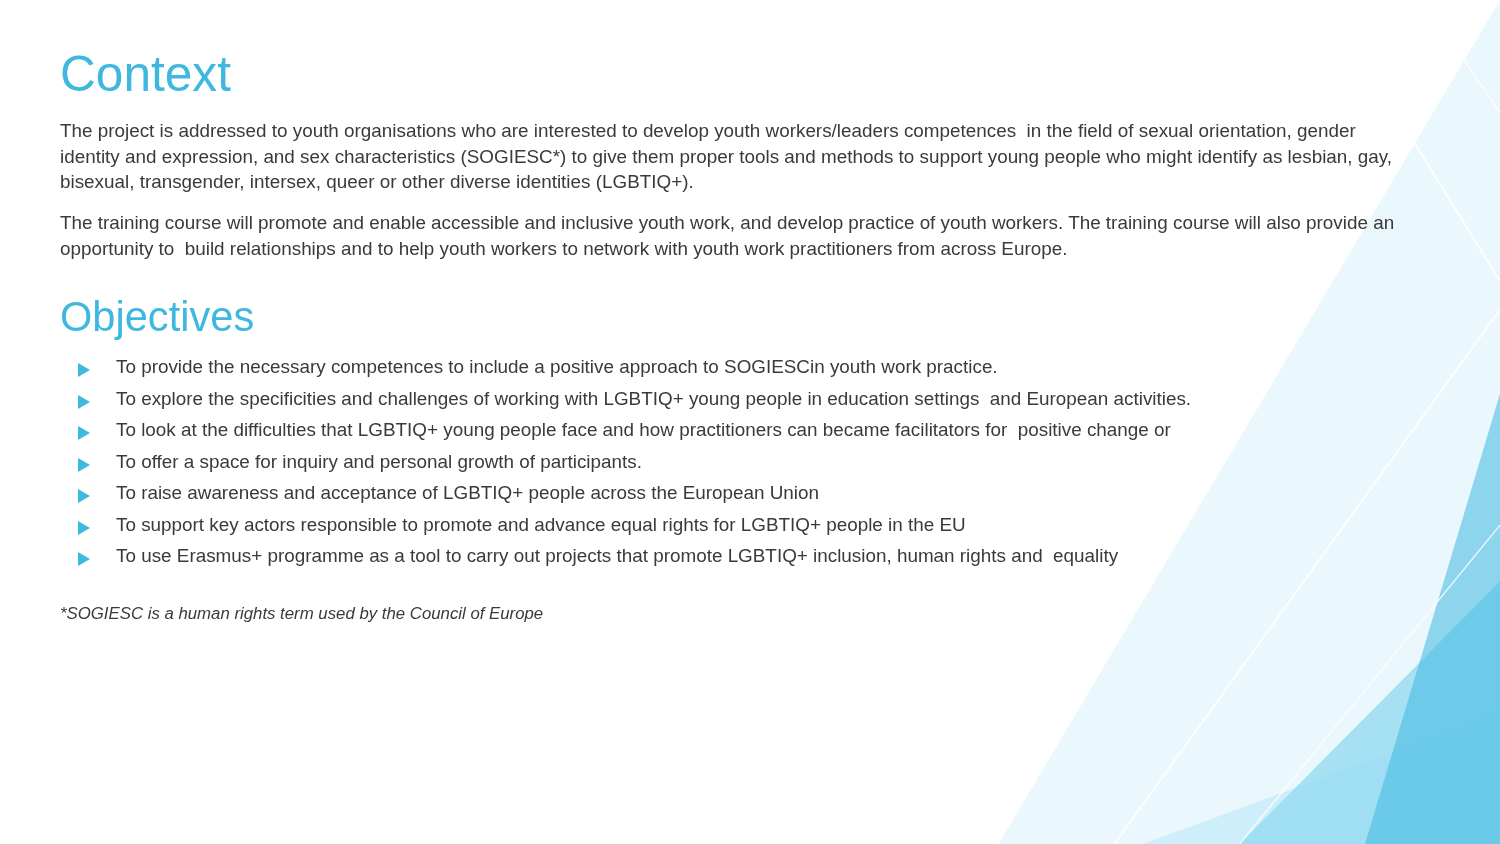Context
The project is addressed to youth organisations who are interested to develop youth workers/leaders competences in the field of sexual orientation, gender identity and expression, and sex characteristics (SOGIESC*) to give them proper tools and methods to support young people who might identify as lesbian, gay, bisexual, transgender, intersex, queer or other diverse identities (LGBTIQ+).
The training course will promote and enable accessible and inclusive youth work, and develop practice of youth workers. The training course will also provide an opportunity to build relationships and to help youth workers to network with youth work practitioners from across Europe.
Objectives
To provide the necessary competences to include a positive approach to SOGIESCin youth work practice.
To explore the specificities and challenges of working with LGBTIQ+ young people in education settings and European activities.
To look at the difficulties that LGBTIQ+ young people face and how practitioners can became facilitators for positive change or
To offer a space for inquiry and personal growth of participants.
To raise awareness and acceptance of LGBTIQ+ people across the European Union
To support key actors responsible to promote and advance equal rights for LGBTIQ+ people in the EU
To use Erasmus+ programme as a tool to carry out projects that promote LGBTIQ+ inclusion, human rights and equality
*SOGIESC is a human rights term used by the Council of Europe